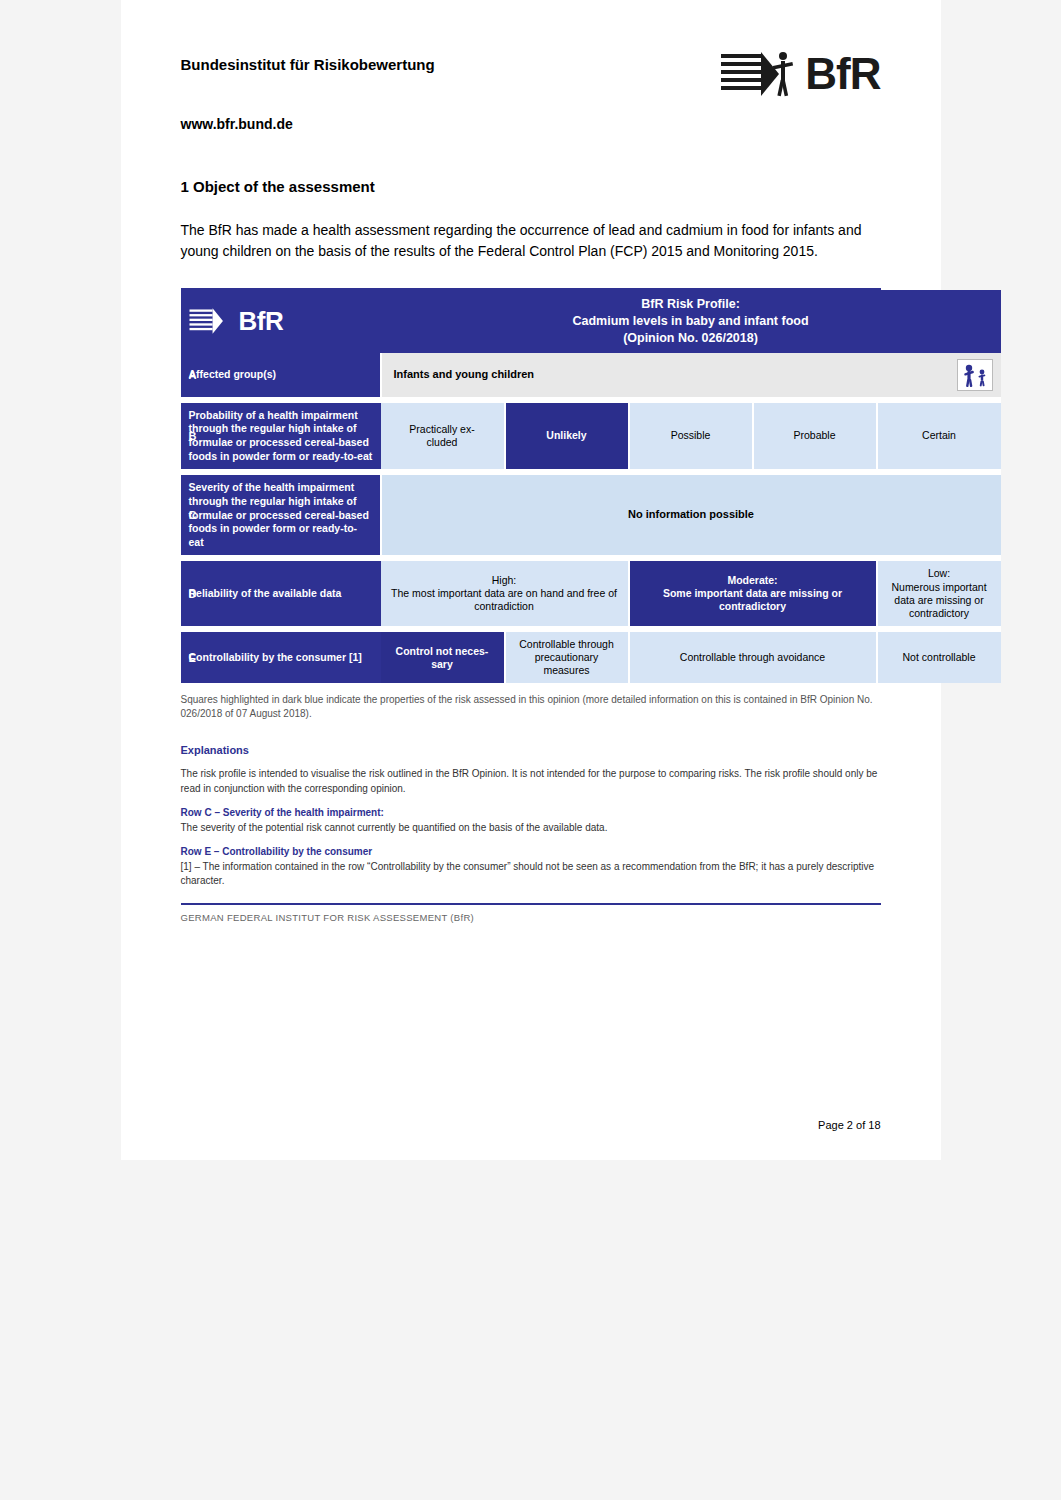Bundesinstitut für Risikobewertung
BfR
www.bfr.bund.de
1 Object of the assessment
The BfR has made a health assessment regarding the occurrence of lead and cadmium in food for infants and young children on the basis of the results of the Federal Control Plan (FCP) 2015 and Monitoring 2015.
| BfR | BfR Risk Profile: Cadmium levels in baby and infant food (Opinion No. 026/2018) |
| A Affected group(s) | Infants and young children | |
| B Probability of a health impairment through the regular high intake of formulae or processed cereal-based foods in powder form or ready-to-eat | Practically ex- cluded | Unlikely | Possible | Probable | Certain |
| C Severity of the health impairment through the regular high intake of formulae or processed cereal-based foods in powder form or ready-to-eat | No information possible |
| D Reliability of the available data | High: The most important data are on hand and free of contradiction | Moderate: Some important data are missing or contradictory | Low: Numerous important data are missing or contradictory |
| E Controllability by the consumer [1] | Control not neces- sary | Controllable through precautionary measures | Controllable through avoidance | Not controllable |
Squares highlighted in dark blue indicate the properties of the risk assessed in this opinion (more detailed information on this is contained in BfR Opinion No. 026/2018 of 07 August 2018).
Explanations
The risk profile is intended to visualise the risk outlined in the BfR Opinion. It is not intended for the purpose to comparing risks. The risk profile should only be read in conjunction with the corresponding opinion.
Row C – Severity of the health impairment: The severity of the potential risk cannot currently be quantified on the basis of the available data.
Row E – Controllability by the consumer [1] – The information contained in the row “Controllability by the consumer” should not be seen as a recommendation from the BfR; it has a purely descriptive character.
GERMAN FEDERAL INSTITUT FOR RISK ASSESSEMENT (BfR)
Page 2 of 18